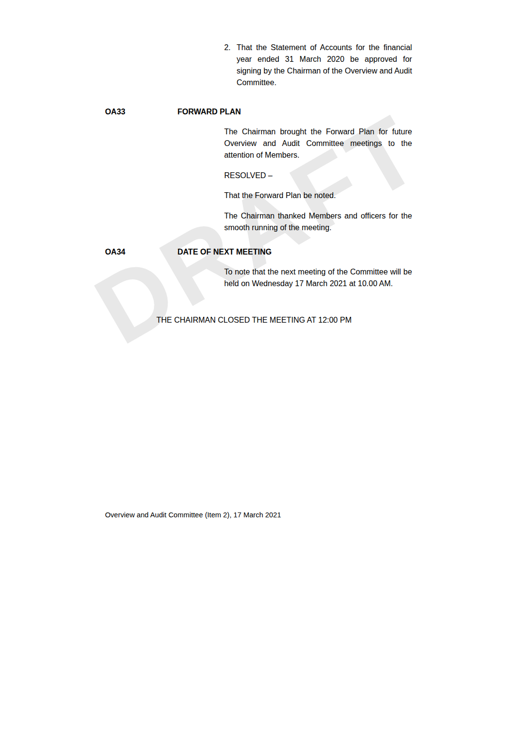DRAFT
That the Statement of Accounts for the financial year ended 31 March 2020 be approved for signing by the Chairman of the Overview and Audit Committee.
OA33
Forward Plan
The Chairman brought the Forward Plan for future Overview and Audit Committee meetings to the attention of Members.
RESOLVED –
That the Forward Plan be noted.
The Chairman thanked Members and officers for the smooth running of the meeting.
OA34
Date of Next Meeting
To note that the next meeting of the Committee will be held on Wednesday 17 March 2021 at 10.00 AM.
THE CHAIRMAN CLOSED THE MEETING AT 12:00 PM
Overview and Audit Committee (Item 2), 17 March 2021